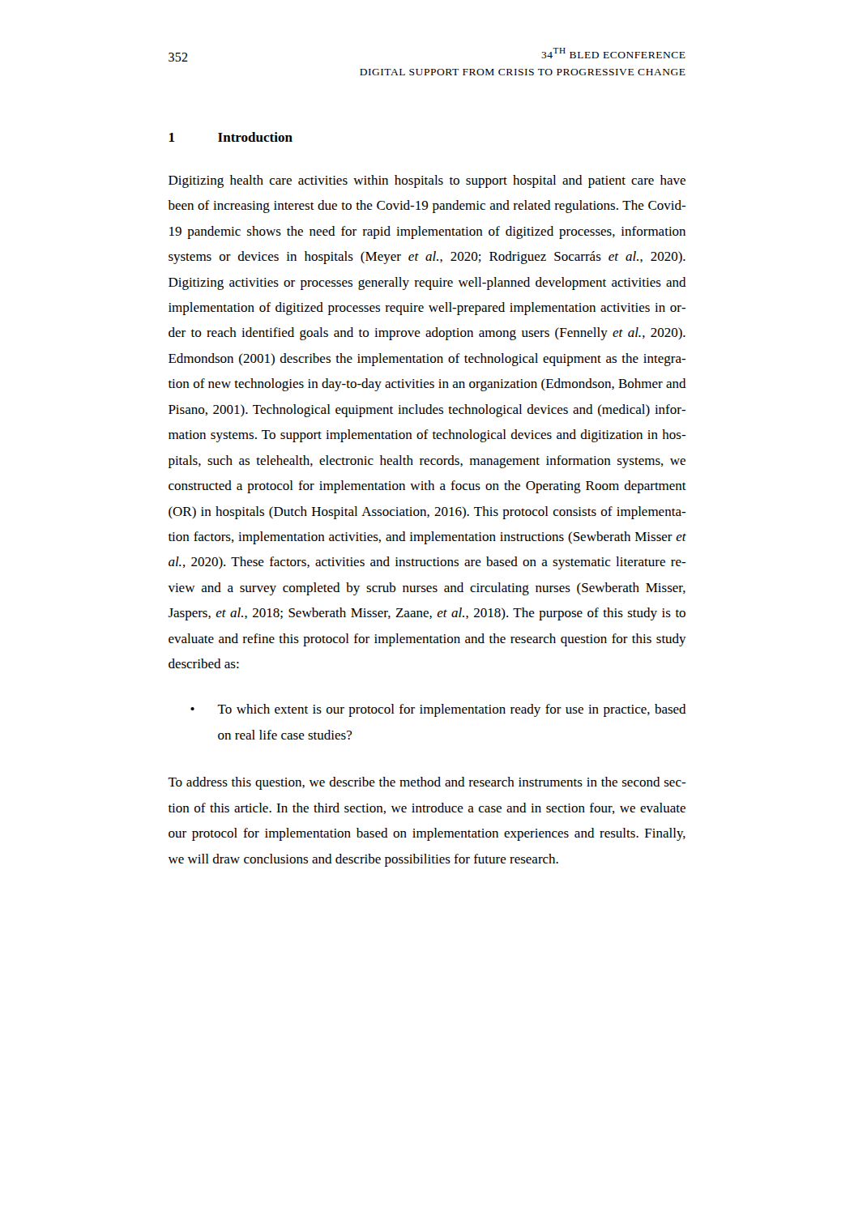352
34th Bled eConference Digital Support from Crisis to Progressive Change
1 Introduction
Digitizing health care activities within hospitals to support hospital and patient care have been of increasing interest due to the Covid-19 pandemic and related regulations. The Covid-19 pandemic shows the need for rapid implementation of digitized processes, information systems or devices in hospitals (Meyer et al., 2020; Rodriguez Socarrás et al., 2020). Digitizing activities or processes generally require well-planned development activities and implementation of digitized processes require well-prepared implementation activities in order to reach identified goals and to improve adoption among users (Fennelly et al., 2020). Edmondson (2001) describes the implementation of technological equipment as the integration of new technologies in day-to-day activities in an organization (Edmondson, Bohmer and Pisano, 2001). Technological equipment includes technological devices and (medical) information systems. To support implementation of technological devices and digitization in hospitals, such as telehealth, electronic health records, management information systems, we constructed a protocol for implementation with a focus on the Operating Room department (OR) in hospitals (Dutch Hospital Association, 2016). This protocol consists of implementation factors, implementation activities, and implementation instructions (Sewberath Misser et al., 2020). These factors, activities and instructions are based on a systematic literature review and a survey completed by scrub nurses and circulating nurses (Sewberath Misser, Jaspers, et al., 2018; Sewberath Misser, Zaane, et al., 2018). The purpose of this study is to evaluate and refine this protocol for implementation and the research question for this study described as:
To which extent is our protocol for implementation ready for use in practice, based on real life case studies?
To address this question, we describe the method and research instruments in the second section of this article. In the third section, we introduce a case and in section four, we evaluate our protocol for implementation based on implementation experiences and results. Finally, we will draw conclusions and describe possibilities for future research.